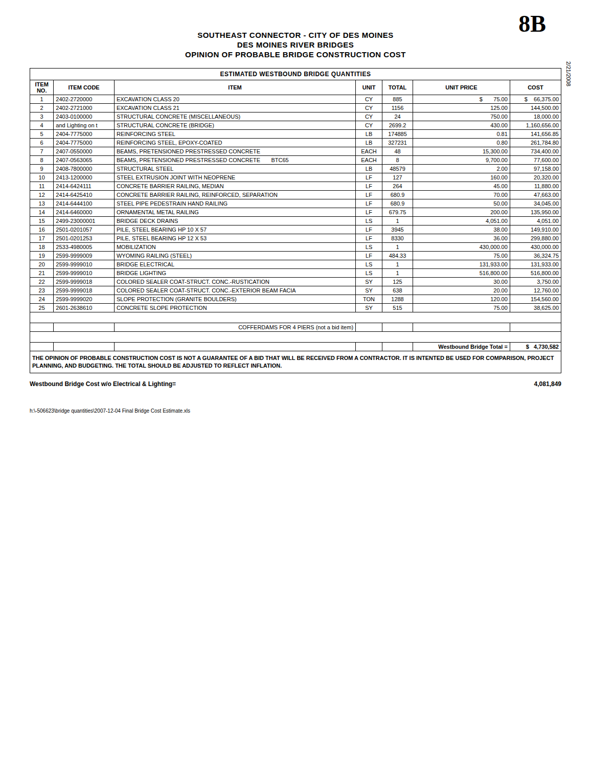8B
2/21/2008
SOUTHEAST CONNECTOR - CITY OF DES MOINES
DES MOINES RIVER BRIDGES
OPINION OF PROBABLE BRIDGE CONSTRUCTION COST
ESTIMATED WESTBOUND BRIDGE QUANTITIES
| ITEM NO. | ITEM CODE | ITEM | UNIT | TOTAL | UNIT PRICE | COST |
| --- | --- | --- | --- | --- | --- | --- |
| 1 | 2402-2720000 | EXCAVATION CLASS 20 | CY | 885 | $ 75.00 | $ 66,375.00 |
| 2 | 2402-2721000 | EXCAVATION CLASS 21 | CY | 1156 | 125.00 | 144,500.00 |
| 3 | 2403-0100000 | STRUCTURAL CONCRETE (MISCELLANEOUS) | CY | 24 | 750.00 | 18,000.00 |
| 4 | and Lighting on t | STRUCTURAL CONCRETE (BRIDGE) | CY | 2699.2 | 430.00 | 1,160,656.00 |
| 5 | 2404-7775000 | REINFORCING STEEL | LB | 174885 | 0.81 | 141,656.85 |
| 6 | 2404-7775000 | REINFORCING STEEL, EPOXY-COATED | LB | 327231 | 0.80 | 261,784.80 |
| 7 | 2407-0550000 | BEAMS, PRETENSIONED PRESTRESSED CONCRETE | EACH | 48 | 15,300.00 | 734,400.00 |
| 8 | 2407-0563065 | BEAMS, PRETENSIONED PRESTRESSED CONCRETE BTC65 | EACH | 8 | 9,700.00 | 77,600.00 |
| 9 | 2408-7800000 | STRUCTURAL STEEL | LB | 48579 | 2.00 | 97,158.00 |
| 10 | 2413-1200000 | STEEL EXTRUSION JOINT WITH NEOPRENE | LF | 127 | 160.00 | 20,320.00 |
| 11 | 2414-6424111 | CONCRETE BARRIER RAILING, MEDIAN | LF | 264 | 45.00 | 11,880.00 |
| 12 | 2414-6425410 | CONCRETE BARRIER RAILING, REINFORCED, SEPARATION | LF | 680.9 | 70.00 | 47,663.00 |
| 13 | 2414-6444100 | STEEL PIPE PEDESTRAIN HAND RAILING | LF | 680.9 | 50.00 | 34,045.00 |
| 14 | 2414-6460000 | ORNAMENTAL METAL RAILING | LF | 679.75 | 200.00 | 135,950.00 |
| 15 | 2499-23000001 | BRIDGE DECK DRAINS | LS | 1 | 4,051.00 | 4,051.00 |
| 16 | 2501-0201057 | PILE, STEEL BEARING HP 10 X 57 | LF | 3945 | 38.00 | 149,910.00 |
| 17 | 2501-0201253 | PILE, STEEL BEARING HP 12 X 53 | LF | 8330 | 36.00 | 299,880.00 |
| 18 | 2533-4980005 | MOBILIZATION | LS | 1 | 430,000.00 | 430,000.00 |
| 19 | 2599-9999009 | WYOMING RAILING (STEEL) | LF | 484.33 | 75.00 | 36,324.75 |
| 20 | 2599-9999010 | BRIDGE ELECTRICAL | LS | 1 | 131,933.00 | 131,933.00 |
| 21 | 2599-9999010 | BRIDGE LIGHTING | LS | 1 | 516,800.00 | 516,800.00 |
| 22 | 2599-9999018 | COLORED SEALER COAT-STRUCT. CONC.-RUSTICATION | SY | 125 | 30.00 | 3,750.00 |
| 23 | 2599-9999018 | COLORED SEALER COAT-STRUCT. CONC.-EXTERIOR BEAM FACIA | SY | 638 | 20.00 | 12,760.00 |
| 24 | 2599-9999020 | SLOPE PROTECTION (GRANITE BOULDERS) | TON | 1288 | 120.00 | 154,560.00 |
| 25 | 2601-2638610 | CONCRETE SLOPE PROTECTION | SY | 515 | 75.00 | 38,625.00 |
| | | COFFERDAMS FOR 4 PIERS (not a bid item) | | | | |
| | | | | | Westbound Bridge Total = | $ 4,730,582 |
THE OPINION OF PROBABLE CONSTRUCTION COST IS NOT A GUARANTEE OF A BID THAT WILL BE RECEIVED FROM A CONTRACTOR. IT IS INTENTED BE USED FOR COMPARISON, PROJECT PLANNING, AND BUDGETING. THE TOTAL SHOULD BE ADJUSTED TO REFLECT INFLATION.
Westbound Bridge Cost w/o Electrical & Lighting= 4,081,849
h:\-506623\bridge quantities\2007-12-04 Final Bridge Cost Estimate.xls